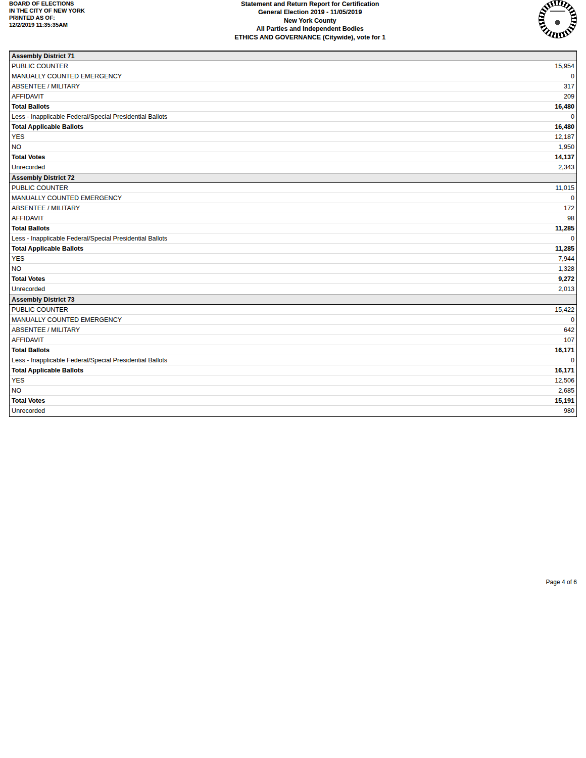BOARD OF ELECTIONS
IN THE CITY OF NEW YORK
PRINTED AS OF:
12/2/2019 11:35:35AM
Statement and Return Report for Certification
General Election 2019 - 11/05/2019
New York County
All Parties and Independent Bodies
ETHICS AND GOVERNANCE (Citywide), vote for 1
Assembly District 71
| PUBLIC COUNTER | 15,954 |
| MANUALLY COUNTED EMERGENCY | 0 |
| ABSENTEE / MILITARY | 317 |
| AFFIDAVIT | 209 |
| Total Ballots | 16,480 |
| Less - Inapplicable Federal/Special Presidential Ballots | 0 |
| Total Applicable Ballots | 16,480 |
| YES | 12,187 |
| NO | 1,950 |
| Total Votes | 14,137 |
| Unrecorded | 2,343 |
Assembly District 72
| PUBLIC COUNTER | 11,015 |
| MANUALLY COUNTED EMERGENCY | 0 |
| ABSENTEE / MILITARY | 172 |
| AFFIDAVIT | 98 |
| Total Ballots | 11,285 |
| Less - Inapplicable Federal/Special Presidential Ballots | 0 |
| Total Applicable Ballots | 11,285 |
| YES | 7,944 |
| NO | 1,328 |
| Total Votes | 9,272 |
| Unrecorded | 2,013 |
Assembly District 73
| PUBLIC COUNTER | 15,422 |
| MANUALLY COUNTED EMERGENCY | 0 |
| ABSENTEE / MILITARY | 642 |
| AFFIDAVIT | 107 |
| Total Ballots | 16,171 |
| Less - Inapplicable Federal/Special Presidential Ballots | 0 |
| Total Applicable Ballots | 16,171 |
| YES | 12,506 |
| NO | 2,685 |
| Total Votes | 15,191 |
| Unrecorded | 980 |
Page 4 of 6